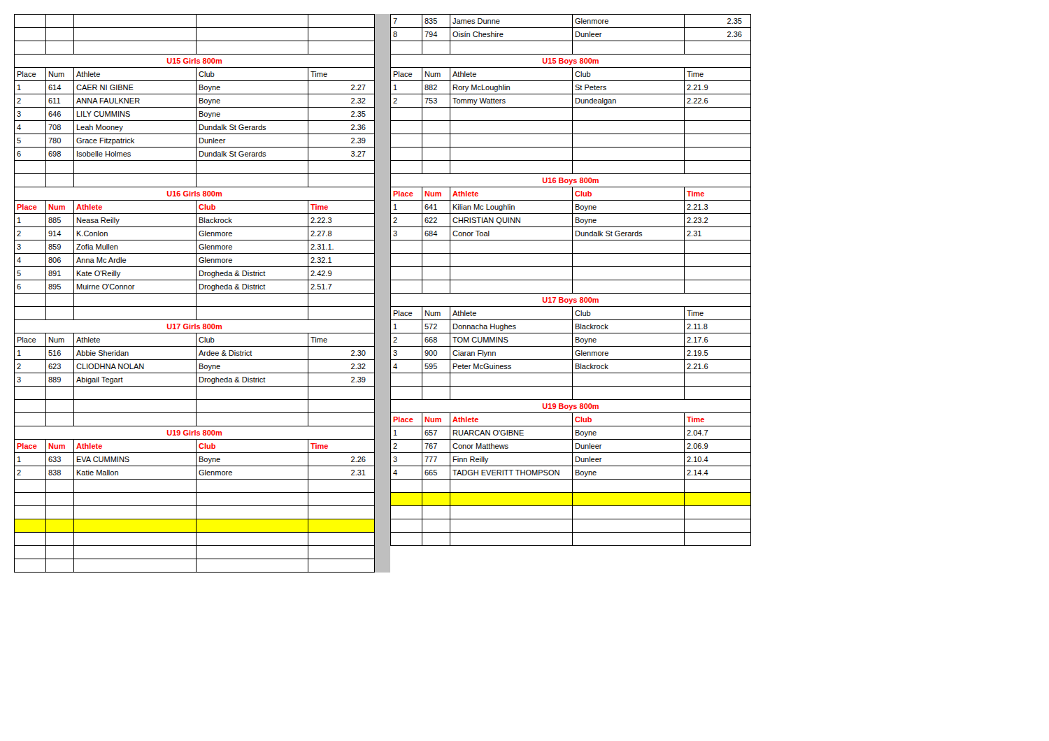| U15 Girls 800m |
| Place | Num | Athlete | Club | Time |
| 1 | 614 | CAER NI GIBNE | Boyne | 2.27 |
| 2 | 611 | ANNA FAULKNER | Boyne | 2.32 |
| 3 | 646 | LILY CUMMINS | Boyne | 2.35 |
| 4 | 708 | Leah Mooney | Dundalk St Gerards | 2.36 |
| 5 | 780 | Grace Fitzpatrick | Dunleer | 2.39 |
| 6 | 698 | Isobelle Holmes | Dundalk St Gerards | 3.27 |
| U16 Girls 800m |
| Place | Num | Athlete | Club | Time |
| 1 | 885 | Neasa Reilly | Blackrock | 2.22.3 |
| 2 | 914 | K.Conlon | Glenmore | 2.27.8 |
| 3 | 859 | Zofia Mullen | Glenmore | 2.31.1. |
| 4 | 806 | Anna Mc Ardle | Glenmore | 2.32.1 |
| 5 | 891 | Kate O'Reilly | Drogheda & District | 2.42.9 |
| 6 | 895 | Muirne O'Connor | Drogheda & District | 2.51.7 |
| U17 Girls 800m |
| Place | Num | Athlete | Club | Time |
| 1 | 516 | Abbie Sheridan | Ardee & District | 2.30 |
| 2 | 623 | CLIODHNA NOLAN | Boyne | 2.32 |
| 3 | 889 | Abigail Tegart | Drogheda & District | 2.39 |
| U19 Girls 800m |
| Place | Num | Athlete | Club | Time |
| 1 | 633 | EVA CUMMINS | Boyne | 2.26 |
| 2 | 838 | Katie Mallon | Glenmore | 2.31 |
| 7 | 835 | James Dunne | Glenmore | 2.35 |
| 8 | 794 | Oisín Cheshire | Dunleer | 2.36 |
| U15 Boys 800m |
| Place | Num | Athlete | Club | Time |
| 1 | 882 | Rory McLoughlin | St Peters | 2.21.9 |
| 2 | 753 | Tommy Watters | Dundealgan | 2.22.6 |
| U16 Boys 800m |
| Place | Num | Athlete | Club | Time |
| 1 | 641 | Kilian Mc Loughlin | Boyne | 2.21.3 |
| 2 | 622 | CHRISTIAN QUINN | Boyne | 2.23.2 |
| 3 | 684 | Conor Toal | Dundalk St Gerards | 2.31 |
| U17 Boys 800m |
| Place | Num | Athlete | Club | Time |
| 1 | 572 | Donnacha Hughes | Blackrock | 2.11.8 |
| 2 | 668 | TOM CUMMINS | Boyne | 2.17.6 |
| 3 | 900 | Ciaran Flynn | Glenmore | 2.19.5 |
| 4 | 595 | Peter McGuiness | Blackrock | 2.21.6 |
| U19 Boys 800m |
| Place | Num | Athlete | Club | Time |
| 1 | 657 | RUARCAN O'GIBNE | Boyne | 2.04.7 |
| 2 | 767 | Conor Matthews | Dunleer | 2.06.9 |
| 3 | 777 | Finn Reilly | Dunleer | 2.10.4 |
| 4 | 665 | TADGH EVERITT THOMPSON | Boyne | 2.14.4 |